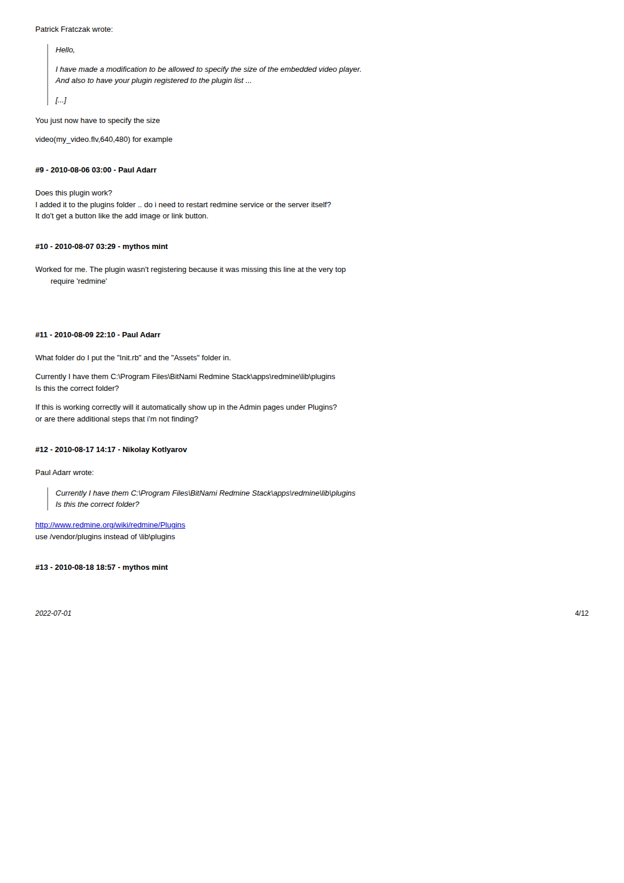Patrick Fratczak wrote:
Hello,
I have made a modification to be allowed to specify the size of the embedded video player.
And also to have your plugin registered to the plugin list ...
[...]
You just now have to specify the size
video(my_video.flv,640,480) for example
#9 - 2010-08-06 03:00 - Paul Adarr
Does this plugin work?
I added it to the plugins folder .. do i need to restart redmine service or the server itself?
It do't get a button like the add image or link button.
#10 - 2010-08-07 03:29 - mythos mint
Worked for me. The plugin wasn't registering because it was missing this line at the very top
require 'redmine'
#11 - 2010-08-09 22:10 - Paul Adarr
What folder do I put the "Init.rb" and the "Assets" folder in.
Currently I have them C:\Program Files\BitNami Redmine Stack\apps\redmine\lib\plugins
Is this the correct folder?
If this is working correctly will it automatically show up in the Admin pages under Plugins?
or are there additional steps that i'm not finding?
#12 - 2010-08-17 14:17 - Nikolay Kotlyarov
Paul Adarr wrote:
Currently I have them C:\Program Files\BitNami Redmine Stack\apps\redmine\lib\plugins
Is this the correct folder?
http://www.redmine.org/wiki/redmine/Plugins
use /vendor/plugins instead of \lib\plugins
#13 - 2010-08-18 18:57 - mythos mint
2022-07-01 4/12